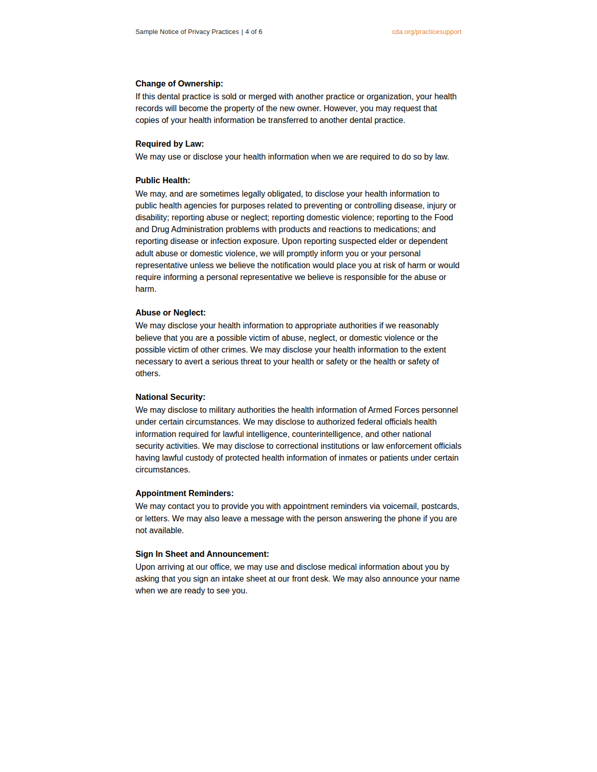Sample Notice of Privacy Practices|4 of 6
cda.org/practicesupport
Change of Ownership:
If this dental practice is sold or merged with another practice or organization, your health records will become the property of the new owner. However, you may request that copies of your health information be transferred to another dental practice.
Required by Law:
We may use or disclose your health information when we are required to do so by law.
Public Health:
We may, and are sometimes legally obligated, to disclose your health information to public health agencies for purposes related to preventing or controlling disease, injury or disability; reporting abuse or neglect; reporting domestic violence; reporting to the Food and Drug Administration problems with products and reactions to medications; and reporting disease or infection exposure. Upon reporting suspected elder or dependent adult abuse or domestic violence, we will promptly inform you or your personal representative unless we believe the notification would place you at risk of harm or would require informing a personal representative we believe is responsible for the abuse or harm.
Abuse or Neglect:
We may disclose your health information to appropriate authorities if we reasonably believe that you are a possible victim of abuse, neglect, or domestic violence or the possible victim of other crimes. We may disclose your health information to the extent necessary to avert a serious threat to your health or safety or the health or safety of others.
National Security:
We may disclose to military authorities the health information of Armed Forces personnel under certain circumstances. We may disclose to authorized federal officials health information required for lawful intelligence, counterintelligence, and other national security activities. We may disclose to correctional institutions or law enforcement officials having lawful custody of protected health information of inmates or patients under certain circumstances.
Appointment Reminders:
We may contact you to provide you with appointment reminders via voicemail, postcards, or letters. We may also leave a message with the person answering the phone if you are not available.
Sign In Sheet and Announcement:
Upon arriving at our office, we may use and disclose medical information about you by asking that you sign an intake sheet at our front desk. We may also announce your name when we are ready to see you.